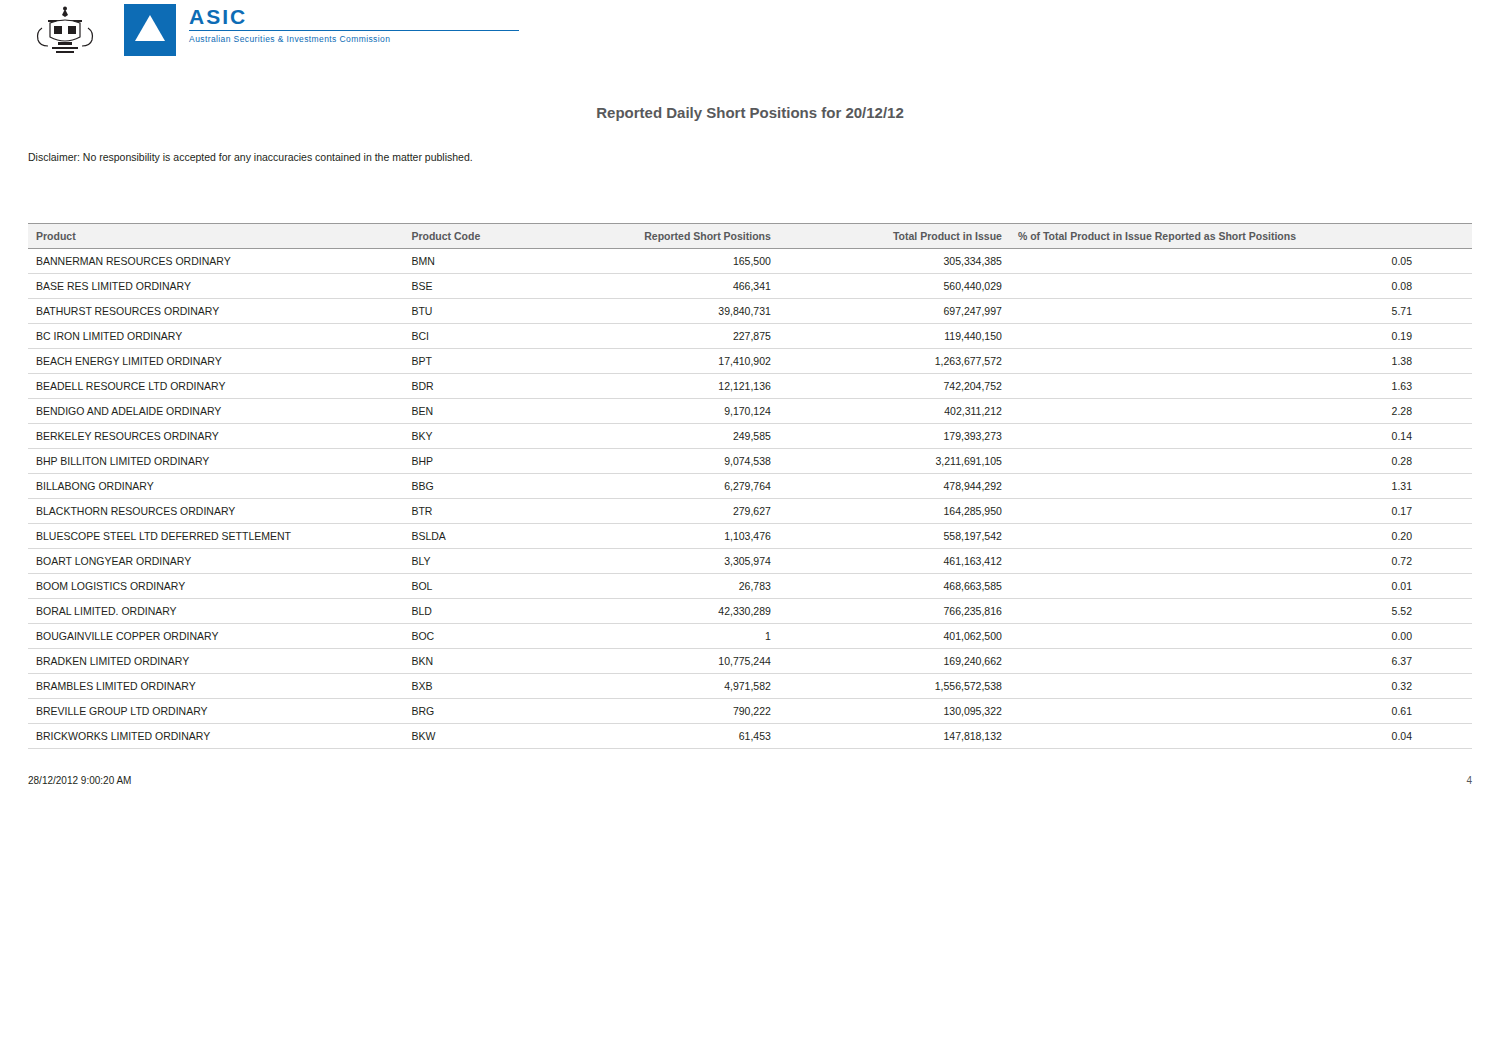ASIC
Australian Securities & Investments Commission
Reported Daily Short Positions for 20/12/12
Disclaimer: No responsibility is accepted for any inaccuracies contained in the matter published.
| Product | Product Code | Reported Short Positions | Total Product in Issue | % of Total Product in Issue Reported as Short Positions |
| --- | --- | --- | --- | --- |
| BANNERMAN RESOURCES ORDINARY | BMN | 165,500 | 305,334,385 | 0.05 |
| BASE RES LIMITED ORDINARY | BSE | 466,341 | 560,440,029 | 0.08 |
| BATHURST RESOURCES ORDINARY | BTU | 39,840,731 | 697,247,997 | 5.71 |
| BC IRON LIMITED ORDINARY | BCI | 227,875 | 119,440,150 | 0.19 |
| BEACH ENERGY LIMITED ORDINARY | BPT | 17,410,902 | 1,263,677,572 | 1.38 |
| BEADELL RESOURCE LTD ORDINARY | BDR | 12,121,136 | 742,204,752 | 1.63 |
| BENDIGO AND ADELAIDE ORDINARY | BEN | 9,170,124 | 402,311,212 | 2.28 |
| BERKELEY RESOURCES ORDINARY | BKY | 249,585 | 179,393,273 | 0.14 |
| BHP BILLITON LIMITED ORDINARY | BHP | 9,074,538 | 3,211,691,105 | 0.28 |
| BILLABONG ORDINARY | BBG | 6,279,764 | 478,944,292 | 1.31 |
| BLACKTHORN RESOURCES ORDINARY | BTR | 279,627 | 164,285,950 | 0.17 |
| BLUESCOPE STEEL LTD DEFERRED SETTLEMENT | BSLDA | 1,103,476 | 558,197,542 | 0.20 |
| BOART LONGYEAR ORDINARY | BLY | 3,305,974 | 461,163,412 | 0.72 |
| BOOM LOGISTICS ORDINARY | BOL | 26,783 | 468,663,585 | 0.01 |
| BORAL LIMITED. ORDINARY | BLD | 42,330,289 | 766,235,816 | 5.52 |
| BOUGAINVILLE COPPER ORDINARY | BOC | 1 | 401,062,500 | 0.00 |
| BRADKEN LIMITED ORDINARY | BKN | 10,775,244 | 169,240,662 | 6.37 |
| BRAMBLES LIMITED ORDINARY | BXB | 4,971,582 | 1,556,572,538 | 0.32 |
| BREVILLE GROUP LTD ORDINARY | BRG | 790,222 | 130,095,322 | 0.61 |
| BRICKWORKS LIMITED ORDINARY | BKW | 61,453 | 147,818,132 | 0.04 |
28/12/2012 9:00:20 AM 4